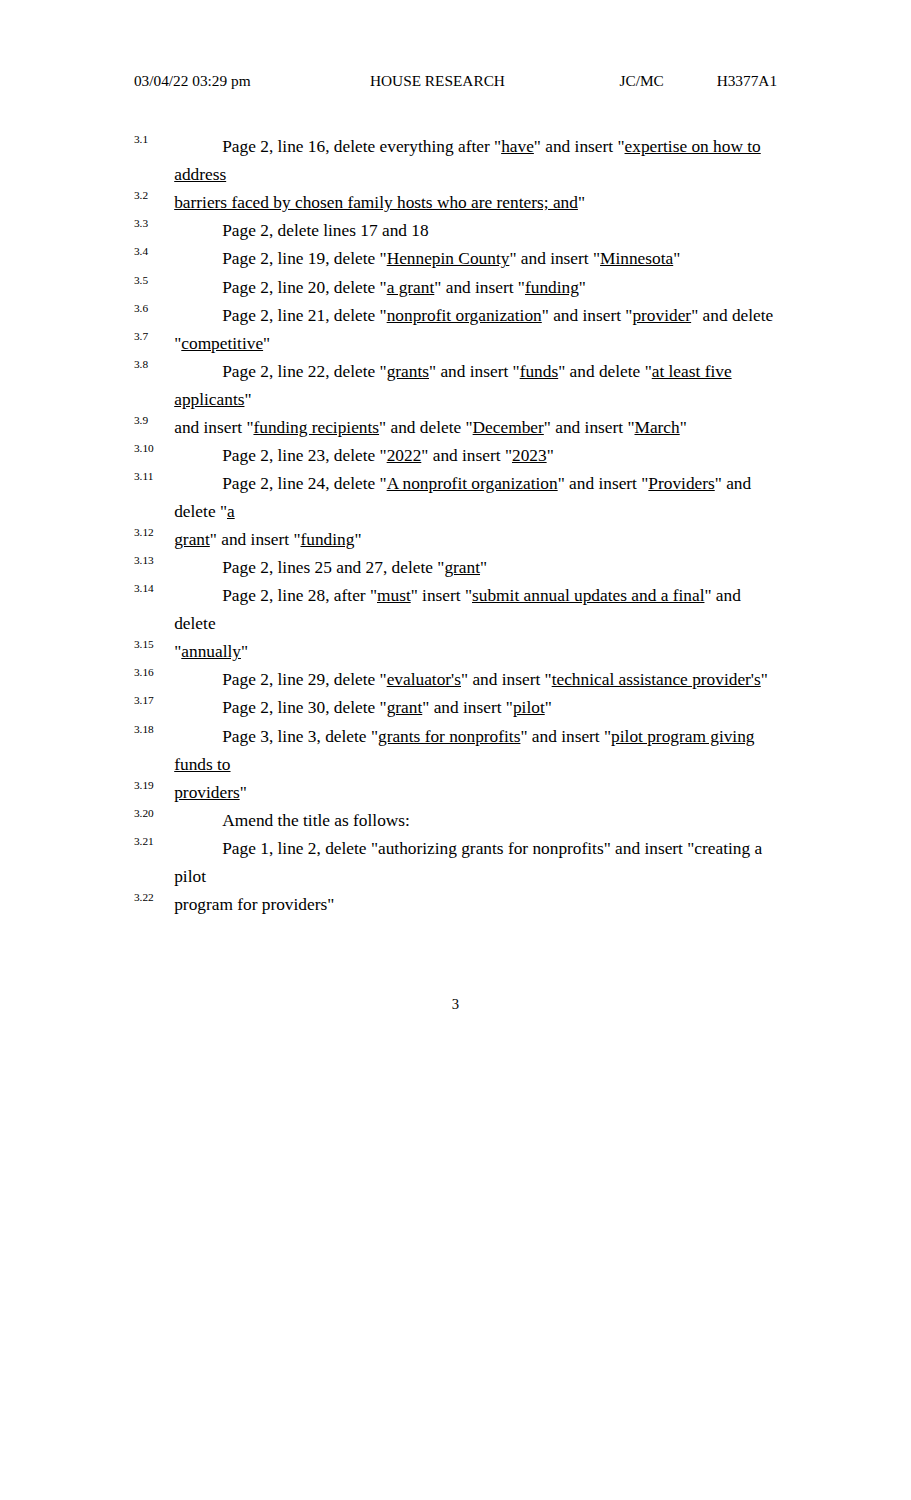03/04/22 03:29 pm HOUSE RESEARCH JC/MC H3377A1
| 3.1 | Page 2, line 16, delete everything after " have " and insert " expertise on how to address |
| 3.2 | barriers faced by chosen family hosts who are renters; and " |
| 3.3 | Page 2, delete lines 17 and 18 |
| 3.4 | Page 2, line 19, delete " Hennepin County " and insert " Minnesota " |
| 3.5 | Page 2, line 20, delete " a grant " and insert " funding " |
| 3.6 | Page 2, line 21, delete " nonprofit organization " and insert " provider " and delete |
| 3.7 | " competitive " |
| 3.8 | Page 2, line 22, delete " grants " and insert " funds " and delete " at least five applicants " |
| 3.9 | and insert " funding recipients " and delete " December " and insert " March " |
| 3.10 | Page 2, line 23, delete " 2022 " and insert " 2023 " |
| 3.11 | Page 2, line 24, delete " A nonprofit organization " and insert " Providers " and delete " a |
| 3.12 | grant " and insert " funding " |
| 3.13 | Page 2, lines 25 and 27, delete " grant " |
| 3.14 | Page 2, line 28, after " must " insert " submit annual updates and a final " and delete |
| 3.15 | " annually " |
| 3.16 | Page 2, line 29, delete " evaluator's " and insert " technical assistance provider's " |
| 3.17 | Page 2, line 30, delete " grant " and insert " pilot " |
| 3.18 | Page 3, line 3, delete " grants for nonprofits " and insert " pilot program giving funds to |
| 3.19 | providers " |
| 3.20 | Amend the title as follows: |
| 3.21 | Page 1, line 2, delete "authorizing grants for nonprofits" and insert "creating a pilot |
| 3.22 | program for providers" |
3